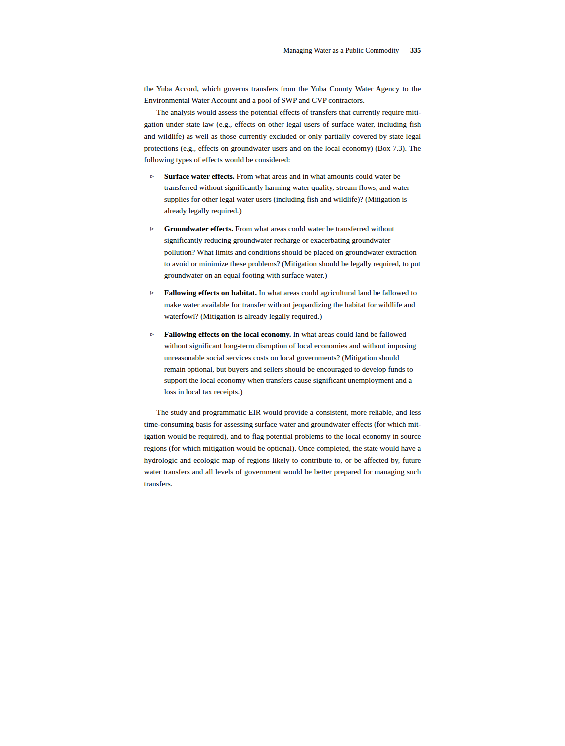Managing Water as a Public Commodity335
the Yuba Accord, which governs transfers from the Yuba County Water Agency to the Environmental Water Account and a pool of SWP and CVP contractors.
The analysis would assess the potential effects of transfers that currently require mitigation under state law (e.g., effects on other legal users of surface water, including fish and wildlife) as well as those currently excluded or only partially covered by state legal protections (e.g., effects on groundwater users and on the local economy) (Box 7.3). The following types of effects would be considered:
Surface water effects. From what areas and in what amounts could water be transferred without significantly harming water quality, stream flows, and water supplies for other legal water users (including fish and wildlife)? (Mitigation is already legally required.)
Groundwater effects. From what areas could water be transferred without significantly reducing groundwater recharge or exacerbating groundwater pollution? What limits and conditions should be placed on groundwater extraction to avoid or minimize these problems? (Mitigation should be legally required, to put groundwater on an equal footing with surface water.)
Fallowing effects on habitat. In what areas could agricultural land be fallowed to make water available for transfer without jeopardizing the habitat for wildlife and waterfowl? (Mitigation is already legally required.)
Fallowing effects on the local economy. In what areas could land be fallowed without significant long-term disruption of local economies and without imposing unreasonable social services costs on local governments? (Mitigation should remain optional, but buyers and sellers should be encouraged to develop funds to support the local economy when transfers cause significant unemployment and a loss in local tax receipts.)
The study and programmatic EIR would provide a consistent, more reliable, and less time-consuming basis for assessing surface water and groundwater effects (for which mitigation would be required), and to flag potential problems to the local economy in source regions (for which mitigation would be optional). Once completed, the state would have a hydrologic and ecologic map of regions likely to contribute to, or be affected by, future water transfers and all levels of government would be better prepared for managing such transfers.